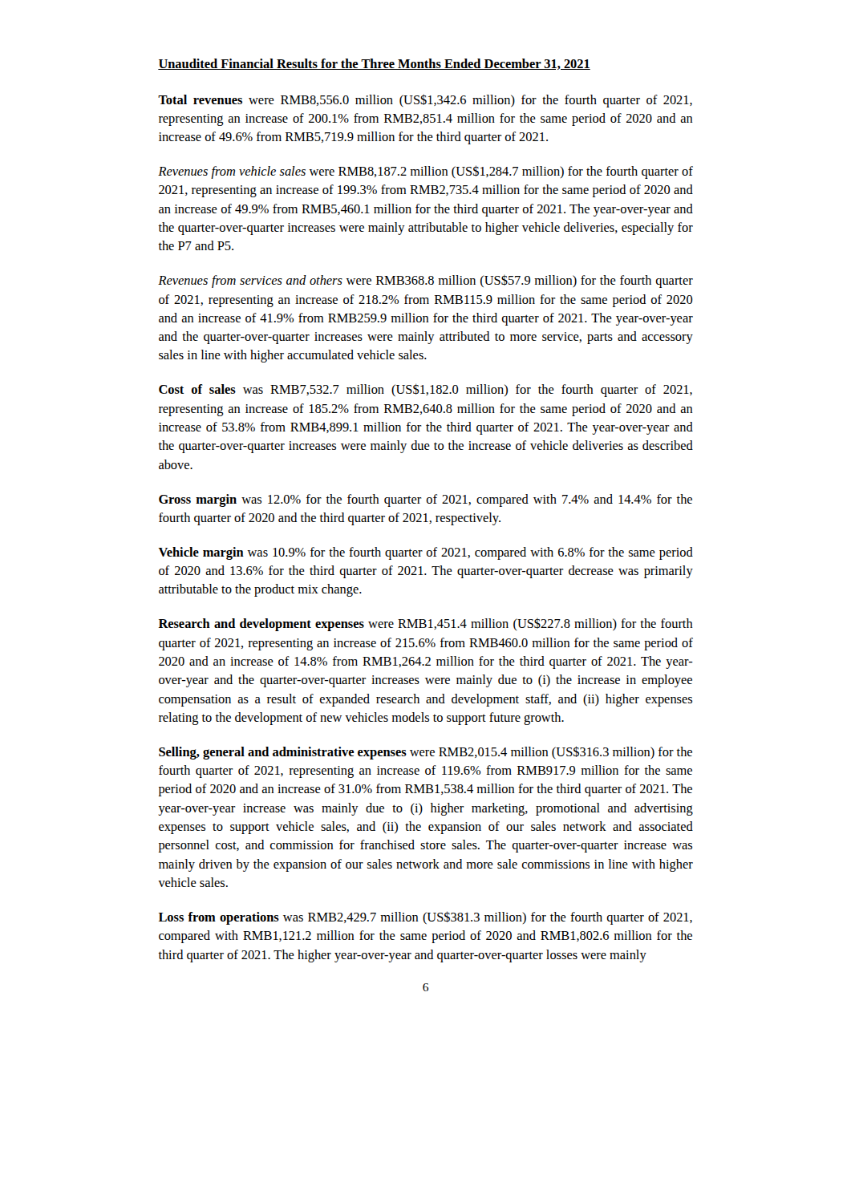Unaudited Financial Results for the Three Months Ended December 31, 2021
Total revenues were RMB8,556.0 million (US$1,342.6 million) for the fourth quarter of 2021, representing an increase of 200.1% from RMB2,851.4 million for the same period of 2020 and an increase of 49.6% from RMB5,719.9 million for the third quarter of 2021.
Revenues from vehicle sales were RMB8,187.2 million (US$1,284.7 million) for the fourth quarter of 2021, representing an increase of 199.3% from RMB2,735.4 million for the same period of 2020 and an increase of 49.9% from RMB5,460.1 million for the third quarter of 2021. The year-over-year and the quarter-over-quarter increases were mainly attributable to higher vehicle deliveries, especially for the P7 and P5.
Revenues from services and others were RMB368.8 million (US$57.9 million) for the fourth quarter of 2021, representing an increase of 218.2% from RMB115.9 million for the same period of 2020 and an increase of 41.9% from RMB259.9 million for the third quarter of 2021. The year-over-year and the quarter-over-quarter increases were mainly attributed to more service, parts and accessory sales in line with higher accumulated vehicle sales.
Cost of sales was RMB7,532.7 million (US$1,182.0 million) for the fourth quarter of 2021, representing an increase of 185.2% from RMB2,640.8 million for the same period of 2020 and an increase of 53.8% from RMB4,899.1 million for the third quarter of 2021. The year-over-year and the quarter-over-quarter increases were mainly due to the increase of vehicle deliveries as described above.
Gross margin was 12.0% for the fourth quarter of 2021, compared with 7.4% and 14.4% for the fourth quarter of 2020 and the third quarter of 2021, respectively.
Vehicle margin was 10.9% for the fourth quarter of 2021, compared with 6.8% for the same period of 2020 and 13.6% for the third quarter of 2021. The quarter-over-quarter decrease was primarily attributable to the product mix change.
Research and development expenses were RMB1,451.4 million (US$227.8 million) for the fourth quarter of 2021, representing an increase of 215.6% from RMB460.0 million for the same period of 2020 and an increase of 14.8% from RMB1,264.2 million for the third quarter of 2021. The year-over-year and the quarter-over-quarter increases were mainly due to (i) the increase in employee compensation as a result of expanded research and development staff, and (ii) higher expenses relating to the development of new vehicles models to support future growth.
Selling, general and administrative expenses were RMB2,015.4 million (US$316.3 million) for the fourth quarter of 2021, representing an increase of 119.6% from RMB917.9 million for the same period of 2020 and an increase of 31.0% from RMB1,538.4 million for the third quarter of 2021. The year-over-year increase was mainly due to (i) higher marketing, promotional and advertising expenses to support vehicle sales, and (ii) the expansion of our sales network and associated personnel cost, and commission for franchised store sales. The quarter-over-quarter increase was mainly driven by the expansion of our sales network and more sale commissions in line with higher vehicle sales.
Loss from operations was RMB2,429.7 million (US$381.3 million) for the fourth quarter of 2021, compared with RMB1,121.2 million for the same period of 2020 and RMB1,802.6 million for the third quarter of 2021. The higher year-over-year and quarter-over-quarter losses were mainly
6